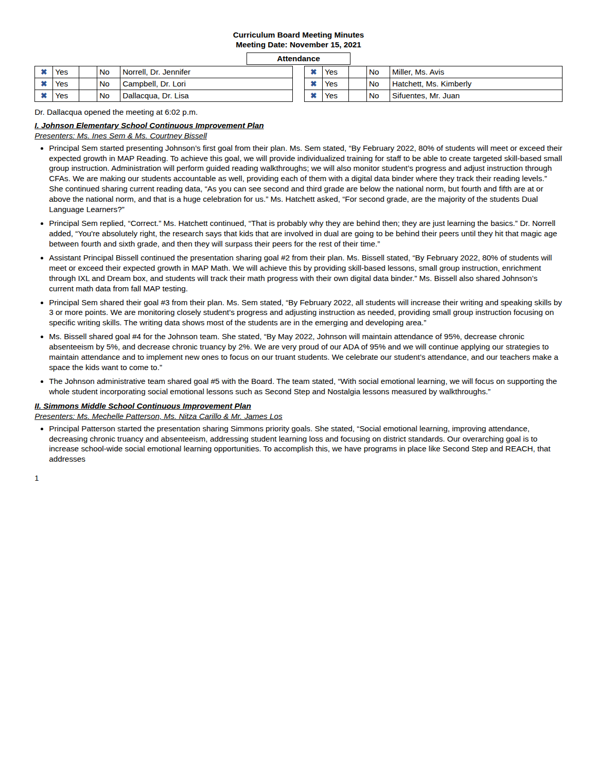Curriculum Board Meeting Minutes
Meeting Date: November 15, 2021
Attendance
| / ✖ / Yes / / No / Norrell, Dr. Jennifer / / ✖ / Yes / / No / Campbell, Dr. Lori / / ✖ / Yes / / No / Dallacqua, Dr. Lisa / | | / ✖ / Yes / / No / Miller, Ms. Avis / / ✖ / Yes / / No / Hatchett, Ms. Kimberly / / ✖ / Yes / / No / Sifuentes, Mr. Juan / |
Dr. Dallacqua opened the meeting at 6:02 p.m.
I. Johnson Elementary School Continuous Improvement Plan
Presenters: Ms. Ines Sem & Ms. Courtney Bissell
Principal Sem started presenting Johnson’s first goal from their plan. Ms. Sem stated, “By February 2022, 80% of students will meet or exceed their expected growth in MAP Reading. To achieve this goal, we will provide individualized training for staff to be able to create targeted skill-based small group instruction. Administration will perform guided reading walkthroughs; we will also monitor student’s progress and adjust instruction through CFAs. We are making our students accountable as well, providing each of them with a digital data binder where they track their reading levels.” She continued sharing current reading data, “As you can see second and third grade are below the national norm, but fourth and fifth are at or above the national norm, and that is a huge celebration for us.” Ms. Hatchett asked, “For second grade, are the majority of the students Dual Language Learners?”
Principal Sem replied, “Correct.” Ms. Hatchett continued, “That is probably why they are behind then; they are just learning the basics.” Dr. Norrell added, “You're absolutely right, the research says that kids that are involved in dual are going to be behind their peers until they hit that magic age between fourth and sixth grade, and then they will surpass their peers for the rest of their time.”
Assistant Principal Bissell continued the presentation sharing goal #2 from their plan. Ms. Bissell stated, “By February 2022, 80% of students will meet or exceed their expected growth in MAP Math. We will achieve this by providing skill-based lessons, small group instruction, enrichment through IXL and Dream box, and students will track their math progress with their own digital data binder.” Ms. Bissell also shared Johnson’s current math data from fall MAP testing.
Principal Sem shared their goal #3 from their plan. Ms. Sem stated, “By February 2022, all students will increase their writing and speaking skills by 3 or more points. We are monitoring closely student’s progress and adjusting instruction as needed, providing small group instruction focusing on specific writing skills. The writing data shows most of the students are in the emerging and developing area.”
Ms. Bissell shared goal #4 for the Johnson team. She stated, “By May 2022, Johnson will maintain attendance of 95%, decrease chronic absenteeism by 5%, and decrease chronic truancy by 2%. We are very proud of our ADA of 95% and we will continue applying our strategies to maintain attendance and to implement new ones to focus on our truant students. We celebrate our student’s attendance, and our teachers make a space the kids want to come to.”
The Johnson administrative team shared goal #5 with the Board. The team stated, “With social emotional learning, we will focus on supporting the whole student incorporating social emotional lessons such as Second Step and Nostalgia lessons measured by walkthroughs.”
II. Simmons Middle School Continuous Improvement Plan
Presenters: Ms. Mechelle Patterson, Ms. Nitza Carillo & Mr. James Los
Principal Patterson started the presentation sharing Simmons priority goals. She stated, “Social emotional learning, improving attendance, decreasing chronic truancy and absenteeism, addressing student learning loss and focusing on district standards. Our overarching goal is to increase school-wide social emotional learning opportunities. To accomplish this, we have programs in place like Second Step and REACH, that addresses
1